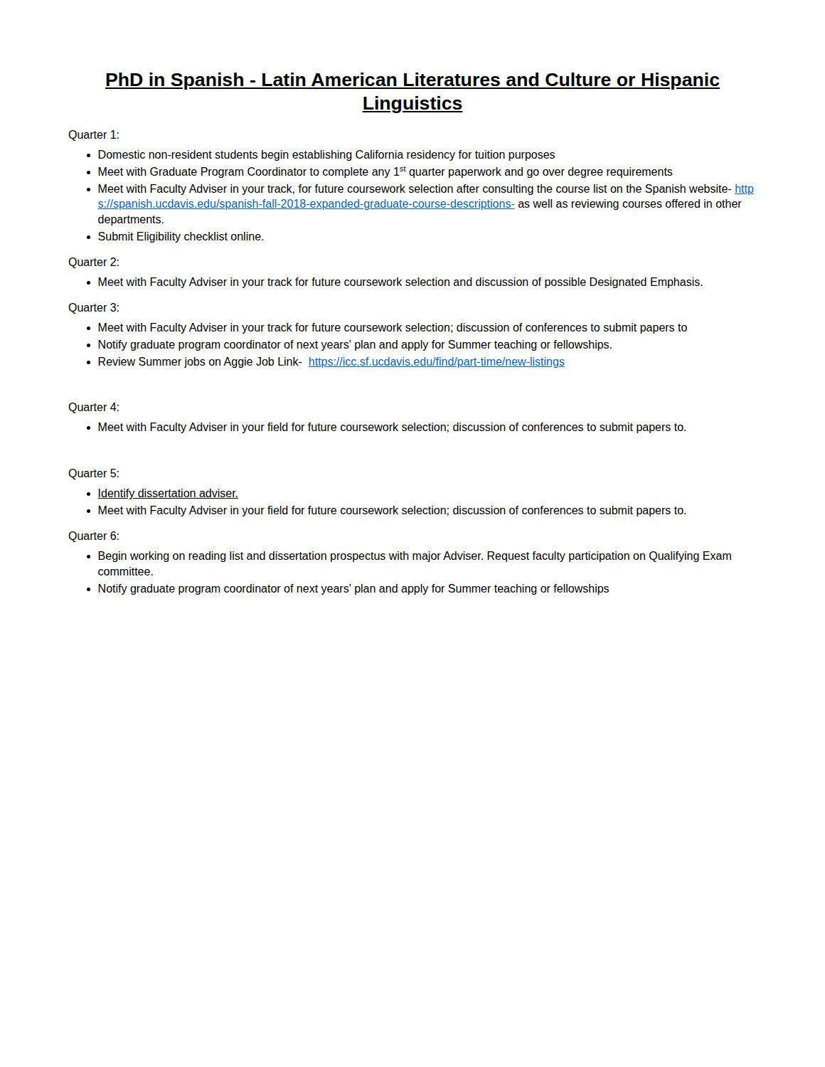PhD in Spanish - Latin American Literatures and Culture or Hispanic Linguistics
Quarter 1:
Domestic non-resident students begin establishing California residency for tuition purposes
Meet with Graduate Program Coordinator to complete any 1st quarter paperwork and go over degree requirements
Meet with Faculty Adviser in your track, for future coursework selection after consulting the course list on the Spanish website- https://spanish.ucdavis.edu/spanish-fall-2018-expanded-graduate-course-descriptions- as well as reviewing courses offered in other departments.
Submit Eligibility checklist online.
Quarter 2:
Meet with Faculty Adviser in your track for future coursework selection and discussion of possible Designated Emphasis.
Quarter 3:
Meet with Faculty Adviser in your track for future coursework selection; discussion of conferences to submit papers to
Notify graduate program coordinator of next years' plan and apply for Summer teaching or fellowships.
Review Summer jobs on Aggie Job Link- https://icc.sf.ucdavis.edu/find/part-time/new-listings
Quarter 4:
Meet with Faculty Adviser in your field for future coursework selection; discussion of conferences to submit papers to.
Quarter 5:
Identify dissertation adviser.
Meet with Faculty Adviser in your field for future coursework selection; discussion of conferences to submit papers to.
Quarter 6:
Begin working on reading list and dissertation prospectus with major Adviser. Request faculty participation on Qualifying Exam committee.
Notify graduate program coordinator of next years' plan and apply for Summer teaching or fellowships